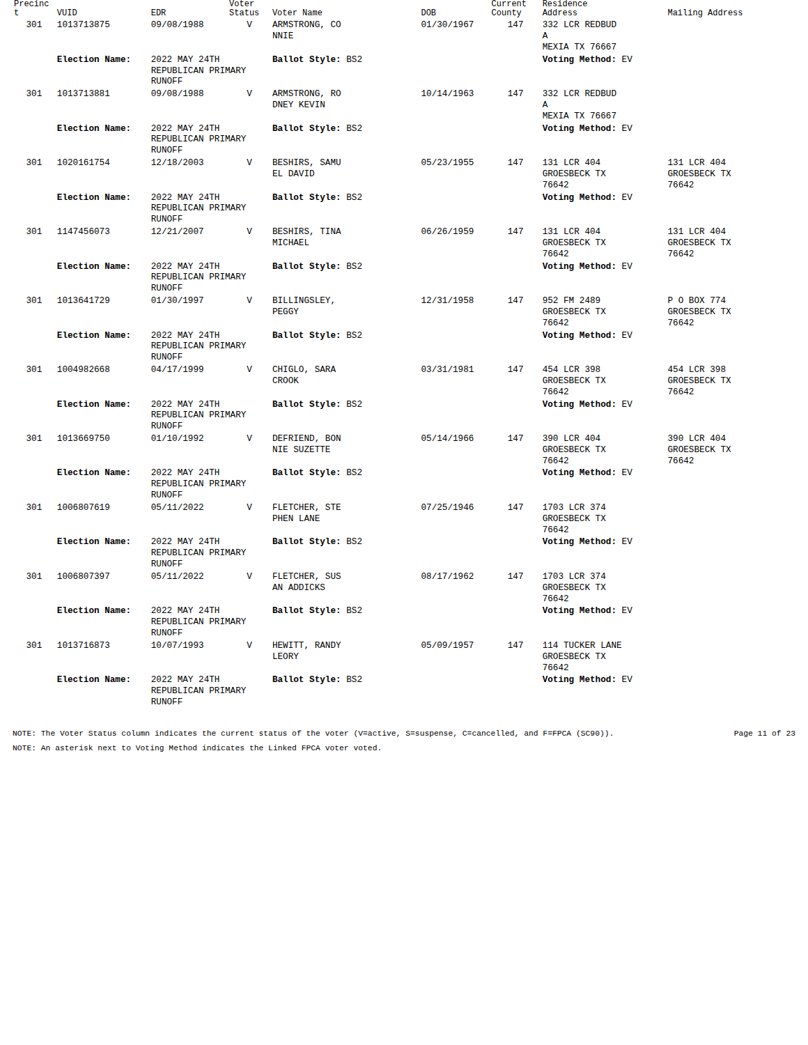| Precinc t | VUID | EDR | Voter Status | Voter Name | DOB | Current County | Residence Address | Mailing Address |
| --- | --- | --- | --- | --- | --- | --- | --- | --- |
| 301 | 1013713875 | 09/08/1988 | V | ARMSTRONG, CO NNIE | 01/30/1967 | 147 | 332 LCR REDBUD A MEXIA TX 76667 | |
| | Election Name: | 2022 MAY 24TH REPUBLICAN PRIMARY RUNOFF | Ballot Style: BS2 | | Voting Method: EV |
| 301 | 1013713881 | 09/08/1988 | V | ARMSTRONG, RO DNEY KEVIN | 10/14/1963 | 147 | 332 LCR REDBUD A MEXIA TX 76667 | |
| | Election Name: | 2022 MAY 24TH REPUBLICAN PRIMARY RUNOFF | Ballot Style: BS2 | | Voting Method: EV |
| 301 | 1020161754 | 12/18/2003 | V | BESHIRS, SAMU EL DAVID | 05/23/1955 | 147 | 131 LCR 404 GROESBECK TX 76642 | 131 LCR 404 GROESBECK TX 76642 |
| | Election Name: | 2022 MAY 24TH REPUBLICAN PRIMARY RUNOFF | Ballot Style: BS2 | | Voting Method: EV |
| 301 | 1147456073 | 12/21/2007 | V | BESHIRS, TINA MICHAEL | 06/26/1959 | 147 | 131 LCR 404 GROESBECK TX 76642 | 131 LCR 404 GROESBECK TX 76642 |
| | Election Name: | 2022 MAY 24TH REPUBLICAN PRIMARY RUNOFF | Ballot Style: BS2 | | Voting Method: EV |
| 301 | 1013641729 | 01/30/1997 | V | BILLINGSLEY, PEGGY | 12/31/1958 | 147 | 952 FM 2489 GROESBECK TX 76642 | P O BOX 774 GROESBECK TX 76642 |
| | Election Name: | 2022 MAY 24TH REPUBLICAN PRIMARY RUNOFF | Ballot Style: BS2 | | Voting Method: EV |
| 301 | 1004982668 | 04/17/1999 | V | CHIGLO, SARA CROOK | 03/31/1981 | 147 | 454 LCR 398 GROESBECK TX 76642 | 454 LCR 398 GROESBECK TX 76642 |
| | Election Name: | 2022 MAY 24TH REPUBLICAN PRIMARY RUNOFF | Ballot Style: BS2 | | Voting Method: EV |
| 301 | 1013669750 | 01/10/1992 | V | DEFRIEND, BON NIE SUZETTE | 05/14/1966 | 147 | 390 LCR 404 GROESBECK TX 76642 | 390 LCR 404 GROESBECK TX 76642 |
| | Election Name: | 2022 MAY 24TH REPUBLICAN PRIMARY RUNOFF | Ballot Style: BS2 | | Voting Method: EV |
| 301 | 1006807619 | 05/11/2022 | V | FLETCHER, STE PHEN LANE | 07/25/1946 | 147 | 1703 LCR 374 GROESBECK TX 76642 | |
| | Election Name: | 2022 MAY 24TH REPUBLICAN PRIMARY RUNOFF | Ballot Style: BS2 | | Voting Method: EV |
| 301 | 1006807397 | 05/11/2022 | V | FLETCHER, SUS AN ADDICKS | 08/17/1962 | 147 | 1703 LCR 374 GROESBECK TX 76642 | |
| | Election Name: | 2022 MAY 24TH REPUBLICAN PRIMARY RUNOFF | Ballot Style: BS2 | | Voting Method: EV |
| 301 | 1013716873 | 10/07/1993 | V | HEWITT, RANDY LEORY | 05/09/1957 | 147 | 114 TUCKER LANE GROESBECK TX 76642 | |
| | Election Name: | 2022 MAY 24TH REPUBLICAN PRIMARY RUNOFF | Ballot Style: BS2 | | Voting Method: EV |
Page 11 of 23 NOTE: The Voter Status column indicates the current status of the voter (V=active, S=suspense, C=cancelled, and F=FPCA (SC90)).
NOTE: An asterisk next to Voting Method indicates the Linked FPCA voter voted.